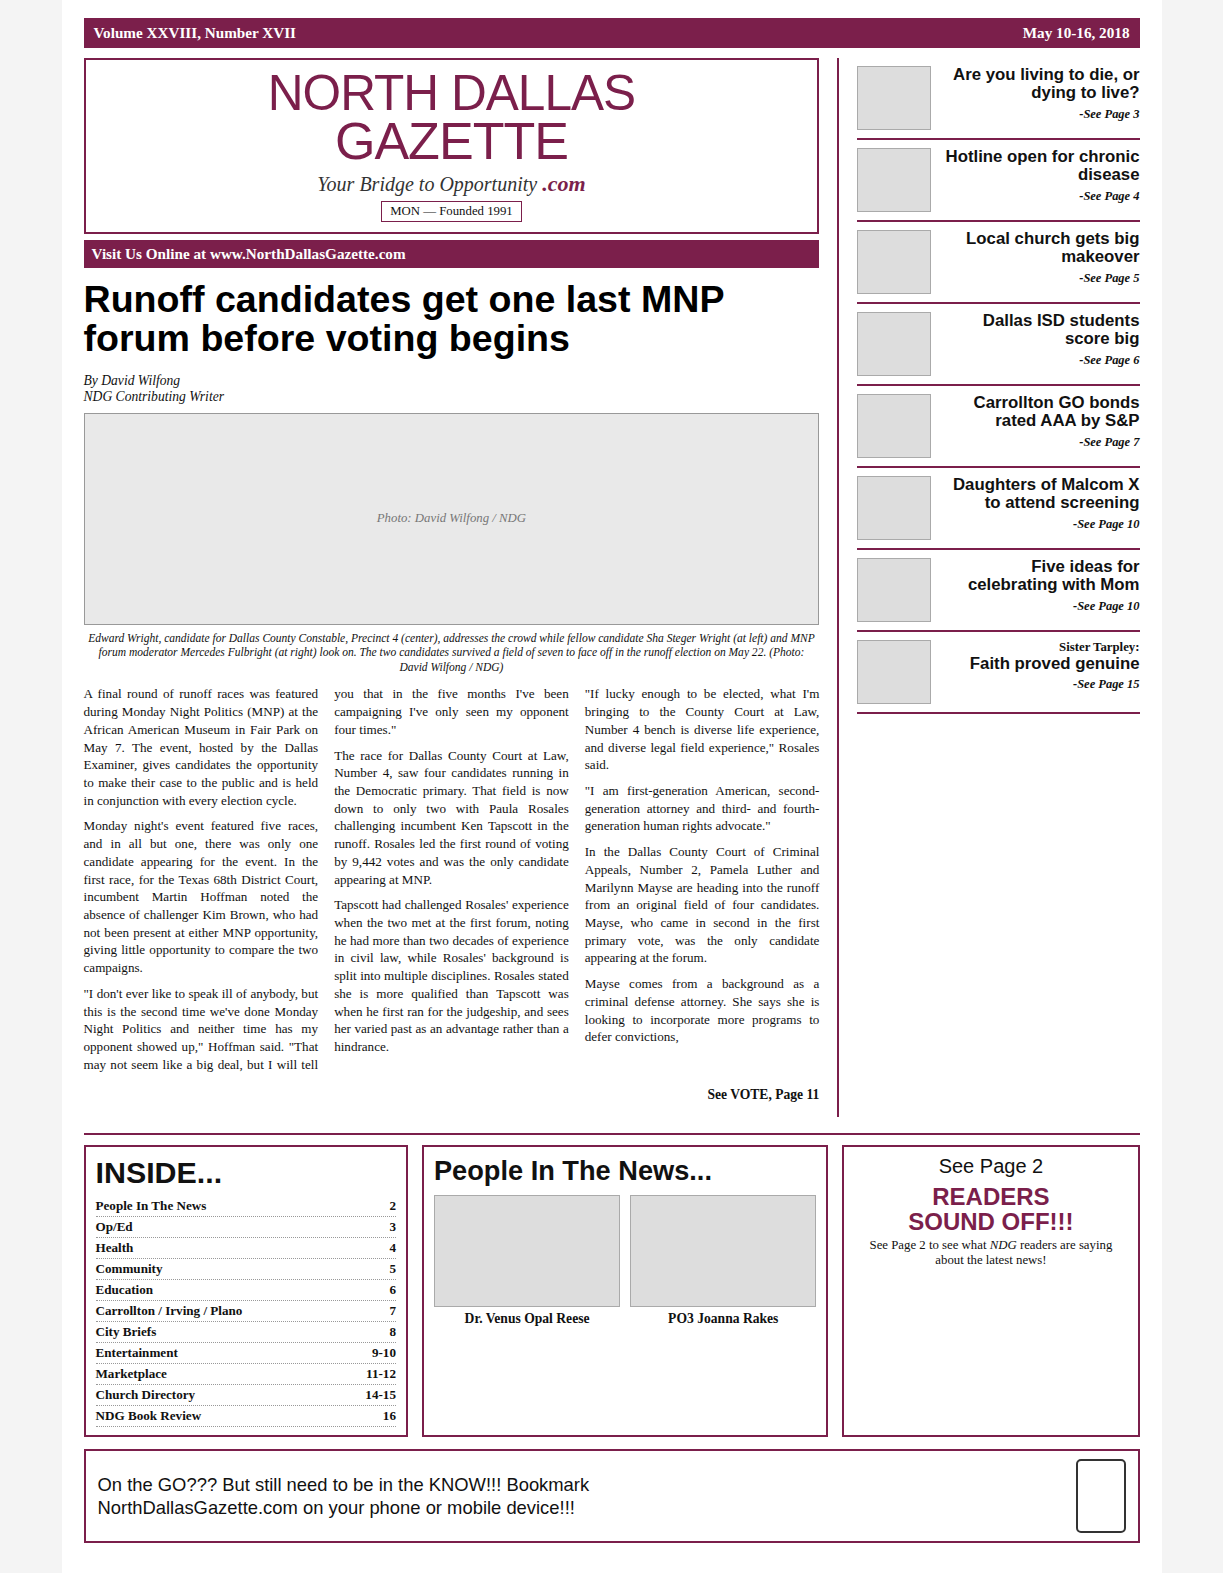Volume XXVIII, Number XVII May 10-16, 2018
NORTH DALLASGAZETTE
Your Bridge to Opportunity .com
MON — Founded 1991
Visit Us Online at www.NorthDallasGazette.com
Runoff candidates get one last MNP forum before voting begins
By David Wilfong
NDG Contributing Writer
Photo: David Wilfong / NDG
Edward Wright, candidate for Dallas County Constable, Precinct 4 (center), addresses the crowd while fellow candidate Sha Steger Wright (at left) and MNP forum moderator Mercedes Fulbright (at right) look on. The two candidates survived a field of seven to face off in the runoff election on May 22. (Photo: David Wilfong / NDG)
A final round of runoff races was featured during Monday Night Politics (MNP) at the African American Museum in Fair Park on May 7. The event, hosted by the Dallas Examiner, gives candidates the opportunity to make their case to the public and is held in conjunction with every election cycle.
Monday night's event featured five races, and in all but one, there was only one candidate appearing for the event. In the first race, for the Texas 68th District Court, incumbent Martin Hoffman noted the absence of challenger Kim Brown, who had not been present at either MNP opportunity, giving little opportunity to compare the two campaigns.
"I don't ever like to speak ill of anybody, but this is the second time we've done Monday Night Politics and neither time has my opponent showed up," Hoffman said. "That may not seem like a big deal, but I will tell you that in the five months I've been campaigning I've only seen my opponent four times."
The race for Dallas County Court at Law, Number 4, saw four candidates running in the Democratic primary. That field is now down to only two with Paula Rosales challenging incumbent Ken Tapscott in the runoff. Rosales led the first round of voting by 9,442 votes and was the only candidate appearing at MNP.
Tapscott had challenged Rosales' experience when the two met at the first forum, noting he had more than two decades of experience in civil law, while Rosales' background is split into multiple disciplines. Rosales stated she is more qualified than Tapscott was when he first ran for the judgeship, and sees her varied past as an advantage rather than a hindrance.
"If lucky enough to be elected, what I'm bringing to the County Court at Law, Number 4 bench is diverse life experience, and diverse legal field experience," Rosales said.
"I am first-generation American, second-generation attorney and third- and fourth-generation human rights advocate."
In the Dallas County Court of Criminal Appeals, Number 2, Pamela Luther and Marilynn Mayse are heading into the runoff from an original field of four candidates. Mayse, who came in second in the first primary vote, was the only candidate appearing at the forum.
Mayse comes from a background as a criminal defense attorney. She says she is looking to incorporate more programs to defer convictions,
See VOTE, Page 11
Are you living to die, or dying to live?
-See Page 3
Hotline open for chronic disease
-See Page 4
Local church gets big makeover
-See Page 5
Dallas ISD students score big
-See Page 6
Carrollton GO bonds rated AAA by S&P
-See Page 7
Daughters of Malcom X to attend screening
-See Page 10
Five ideas for celebrating with Mom
-See Page 10
Sister Tarpley:
Faith proved genuine
-See Page 15
INSIDE...
People In The News 2
Op/Ed 3
Health 4
Community 5
Education 6
Carrollton / Irving / Plano 7
City Briefs 8
Entertainment 9-10
Marketplace 11-12
Church Directory 14-15
NDG Book Review 16
People In The News...
Dr. Venus Opal Reese
PO3 Joanna Rakes
See Page 2
READERS
SOUND OFF!!!
See Page 2 to see what NDG readers are saying about the latest news!
On the GO??? But still need to be in the KNOW!!! Bookmark
NorthDallasGazette.com on your phone or mobile device!!!